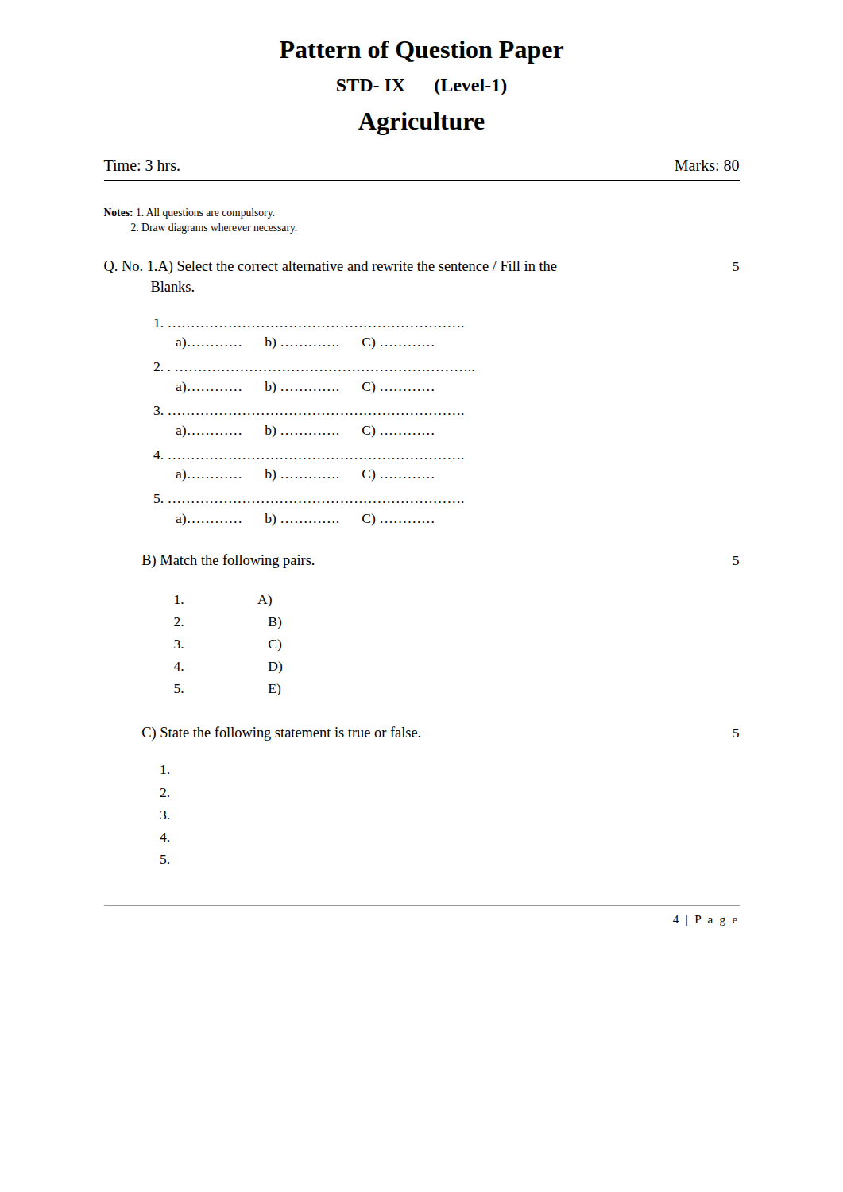Pattern of Question Paper
STD- IX (Level-1)
Agriculture
Time: 3 hrs. Marks: 80
Notes: 1. All questions are compulsory. 2. Draw diagrams wherever necessary.
5
Q. No. 1.A) Select the correct alternative and rewrite the sentence / Fill in the Blanks.
……………………………………………………….
a)…………b) …………. C) …………
. ………………………………………………………..
a)…………b) …………. C) …………
……………………………………………………….
a)…………b) …………. C) …………
……………………………………………………….
a)…………b) …………. C) …………
……………………………………………………….
a)…………b) …………. C) …………
5
B) Match the following pairs.
| 1. | A) |
| 2. | B) |
| 3. | C) |
| 4. | D) |
| 5. | E) |
5
C) State the following statement is true or false.
4 | P a g e